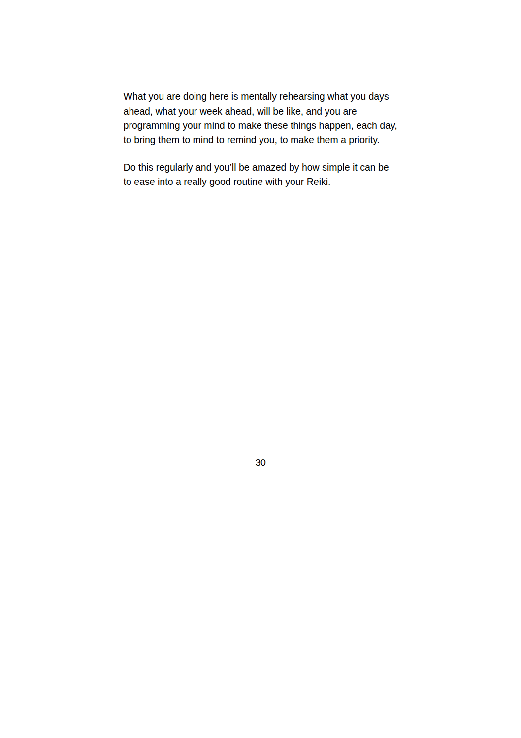What you are doing here is mentally rehearsing what you days ahead, what your week ahead, will be like, and you are programming your mind to make these things happen, each day, to bring them to mind to remind you, to make them a priority.
Do this regularly and you’ll be amazed by how simple it can be to ease into a really good routine with your Reiki.
30